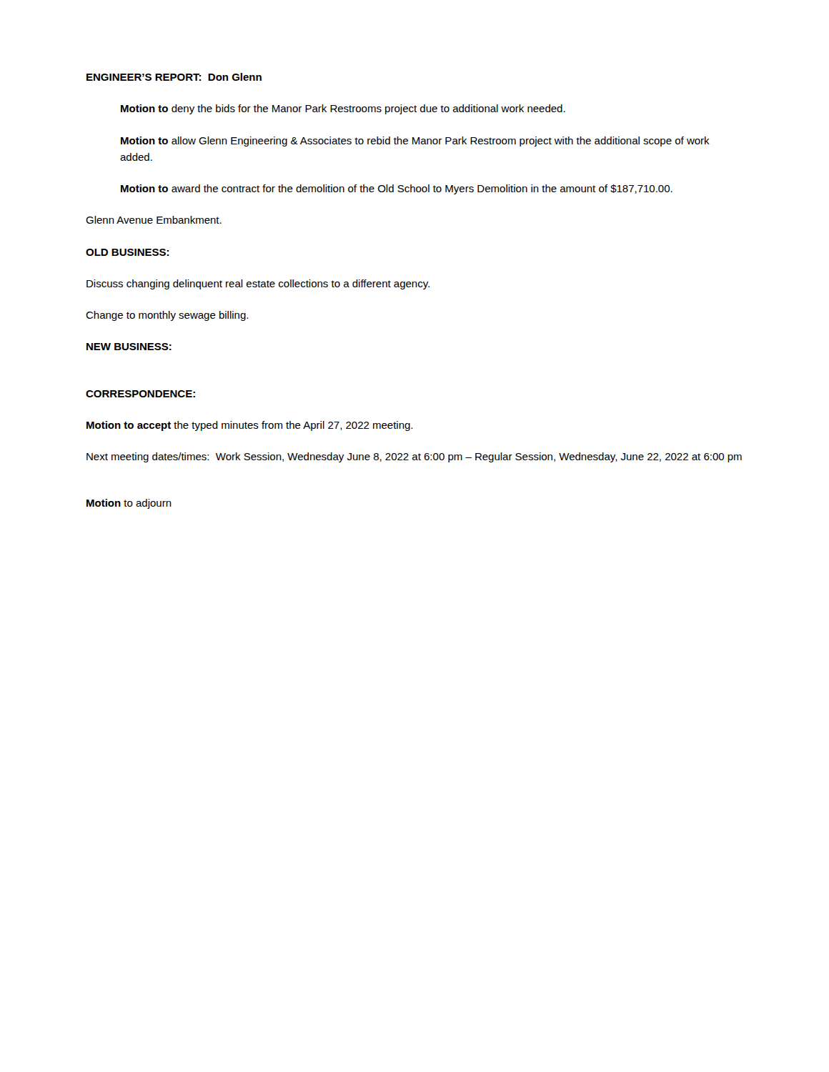ENGINEER’S REPORT: Don Glenn
Motion to deny the bids for the Manor Park Restrooms project due to additional work needed.
Motion to allow Glenn Engineering & Associates to rebid the Manor Park Restroom project with the additional scope of work added.
Motion to award the contract for the demolition of the Old School to Myers Demolition in the amount of $187,710.00.
Glenn Avenue Embankment.
OLD BUSINESS:
Discuss changing delinquent real estate collections to a different agency.
Change to monthly sewage billing.
NEW BUSINESS:
CORRESPONDENCE:
Motion to accept the typed minutes from the April 27, 2022 meeting.
Next meeting dates/times: Work Session, Wednesday June 8, 2022 at 6:00 pm – Regular Session, Wednesday, June 22, 2022 at 6:00 pm
Motion to adjourn